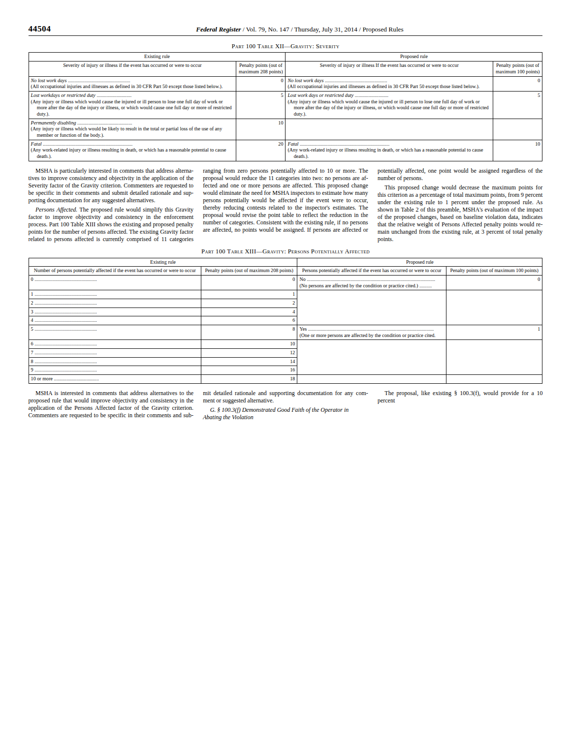44504
Federal Register / Vol. 79, No. 147 / Thursday, July 31, 2014 / Proposed Rules
Part 100 Table XII—Gravity: Severity
| Existing rule | Proposed rule |
| --- | --- |
| Severity of injury or illness if the event has occurred or were to occur | Penalty points (out of maximum 208 points) | Severity of injury or illness If the event has occurred or were to occur | Penalty points (out of maximum 100 points) |
| No lost work days .................................................. (All occupational injuries and illnesses as defined in 30 CFR Part 50 except those listed below.). | 0 | No lost work days .................................................. (All occupational injuries and illnesses as defined in 30 CFR Part 50 except those listed below.). | 0 |
| Lost workdays or restricted duty ............................ (Any injury or illness which would cause the injured or ill person to lose one full day of work or more after the day of the injury or illness, or which would cause one full day or more of restricted duty.). | 5 | Lost work days or restricted duty ........................... (Any injury or illness which would cause the injured or ill person to lose one full day of work or more after the day of the injury or illness, or which would cause one full day or more of restricted duty.). | 5 |
| Permanently disabling ............................................ (Any injury or illness which would be likely to result in the total or partial loss of the use of any member or function of the body.). | 10 | | |
| Fatal ........................................................................ (Any work-related injury or illness resulting in death, or which has a reasonable potential to cause death.). | 20 | Fatal ........................................................................ (Any work-related injury or illness resulting in death, or which has a reasonable potential to cause death.). | 10 |
MSHA is particularly interested in comments that address alternatives to improve consistency and objectivity in the application of the Severity factor of the Gravity criterion. Commenters are requested to be specific in their comments and submit detailed rationale and supporting documentation for any suggested alternatives.
Persons Affected. The proposed rule would simplify this Gravity factor to improve objectivity and consistency in the enforcement process. Part 100 Table XIII shows the existing and proposed penalty points for the number of persons affected. The existing Gravity factor related to persons affected is currently comprised of 11 categories ranging from zero persons potentially affected to 10 or more. The proposal would reduce the 11 categories into two: no persons are affected and one or more persons are affected. This proposed change would eliminate the need for MSHA inspectors to estimate how many persons potentially would be affected if the event were to occur, thereby reducing contests related to the inspector's estimates. The proposal would revise the point table to reflect the reduction in the number of categories. Consistent with the existing rule, if no persons are affected, no points would be assigned. If persons are affected or potentially affected, one point would be assigned regardless of the number of persons.
This proposed change would decrease the maximum points for this criterion as a percentage of total maximum points, from 9 percent under the existing rule to 1 percent under the proposed rule. As shown in Table 2 of this preamble, MSHA's evaluation of the impact of the proposed changes, based on baseline violation data, indicates that the relative weight of Persons Affected penalty points would remain unchanged from the existing rule, at 3 percent of total penalty points.
Part 100 Table XIII—Gravity: Persons Potentially Affected
| Existing rule | Proposed rule |
| --- | --- |
| Number of persons potentially affected if the event has occurred or were to occur | Penalty points (out of maximum 208 points) | Persons potentially affected if the event has occurred or were to occur | Penalty points (out of maximum 100 points) |
| 0 .................................................. | 0 | No ....................................................................................................... (No persons are affected by the condition or practice cited.) .......... | 0 |
| 1 .................................................. | 1 | | |
| 2 .................................................. | 2 |
| 3 .................................................. | 4 |
| 4 .................................................. | 6 |
| 5 .................................................. | 8 | Yes ..................................................................................................... (One or more persons are affected by the condition or practice cited. | 1 |
| 6 .................................................. | 10 | | |
| 7 .................................................. | 12 |
| 8 .................................................. | 14 |
| 9 .................................................. | 16 |
| 10 or more .................................... | 18 | | |
MSHA is interested in comments that address alternatives to the proposed rule that would improve objectivity and consistency in the application of the Persons Affected factor of the Gravity criterion. Commenters are requested to be specific in their comments and submit detailed rationale and supporting documentation for any comment or suggested alternative.
G. § 100.3(f) Demonstrated Good Faith of the Operator in Abating the Violation
The proposal, like existing § 100.3(f), would provide for a 10 percent